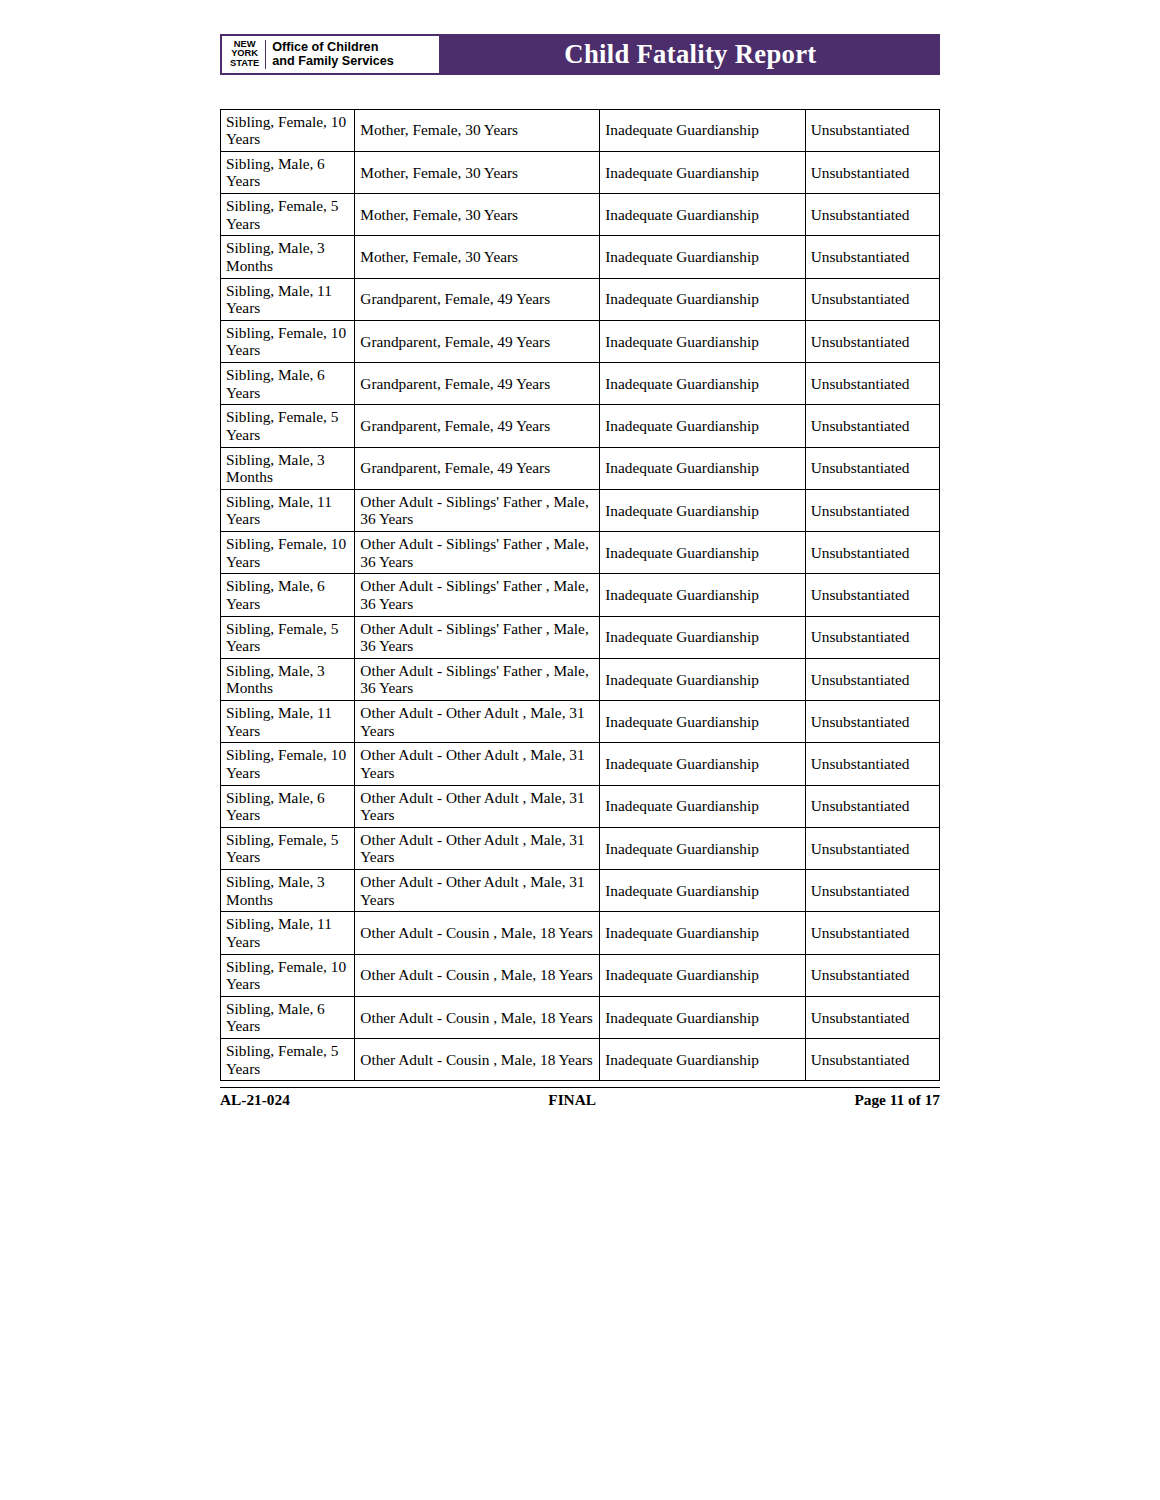NEW
YORK
STATE
Office of Children
and Family Services
Child Fatality Report
| Sibling, Female, 10 Years | Mother, Female, 30 Years | Inadequate Guardianship | Unsubstantiated |
| Sibling, Male, 6 Years | Mother, Female, 30 Years | Inadequate Guardianship | Unsubstantiated |
| Sibling, Female, 5 Years | Mother, Female, 30 Years | Inadequate Guardianship | Unsubstantiated |
| Sibling, Male, 3 Months | Mother, Female, 30 Years | Inadequate Guardianship | Unsubstantiated |
| Sibling, Male, 11 Years | Grandparent, Female, 49 Years | Inadequate Guardianship | Unsubstantiated |
| Sibling, Female, 10 Years | Grandparent, Female, 49 Years | Inadequate Guardianship | Unsubstantiated |
| Sibling, Male, 6 Years | Grandparent, Female, 49 Years | Inadequate Guardianship | Unsubstantiated |
| Sibling, Female, 5 Years | Grandparent, Female, 49 Years | Inadequate Guardianship | Unsubstantiated |
| Sibling, Male, 3 Months | Grandparent, Female, 49 Years | Inadequate Guardianship | Unsubstantiated |
| Sibling, Male, 11 Years | Other Adult - Siblings' Father , Male, 36 Years | Inadequate Guardianship | Unsubstantiated |
| Sibling, Female, 10 Years | Other Adult - Siblings' Father , Male, 36 Years | Inadequate Guardianship | Unsubstantiated |
| Sibling, Male, 6 Years | Other Adult - Siblings' Father , Male, 36 Years | Inadequate Guardianship | Unsubstantiated |
| Sibling, Female, 5 Years | Other Adult - Siblings' Father , Male, 36 Years | Inadequate Guardianship | Unsubstantiated |
| Sibling, Male, 3 Months | Other Adult - Siblings' Father , Male, 36 Years | Inadequate Guardianship | Unsubstantiated |
| Sibling, Male, 11 Years | Other Adult - Other Adult , Male, 31 Years | Inadequate Guardianship | Unsubstantiated |
| Sibling, Female, 10 Years | Other Adult - Other Adult , Male, 31 Years | Inadequate Guardianship | Unsubstantiated |
| Sibling, Male, 6 Years | Other Adult - Other Adult , Male, 31 Years | Inadequate Guardianship | Unsubstantiated |
| Sibling, Female, 5 Years | Other Adult - Other Adult , Male, 31 Years | Inadequate Guardianship | Unsubstantiated |
| Sibling, Male, 3 Months | Other Adult - Other Adult , Male, 31 Years | Inadequate Guardianship | Unsubstantiated |
| Sibling, Male, 11 Years | Other Adult - Cousin , Male, 18 Years | Inadequate Guardianship | Unsubstantiated |
| Sibling, Female, 10 Years | Other Adult - Cousin , Male, 18 Years | Inadequate Guardianship | Unsubstantiated |
| Sibling, Male, 6 Years | Other Adult - Cousin , Male, 18 Years | Inadequate Guardianship | Unsubstantiated |
| Sibling, Female, 5 Years | Other Adult - Cousin , Male, 18 Years | Inadequate Guardianship | Unsubstantiated |
AL-21-024
FINAL
Page 11 of 17